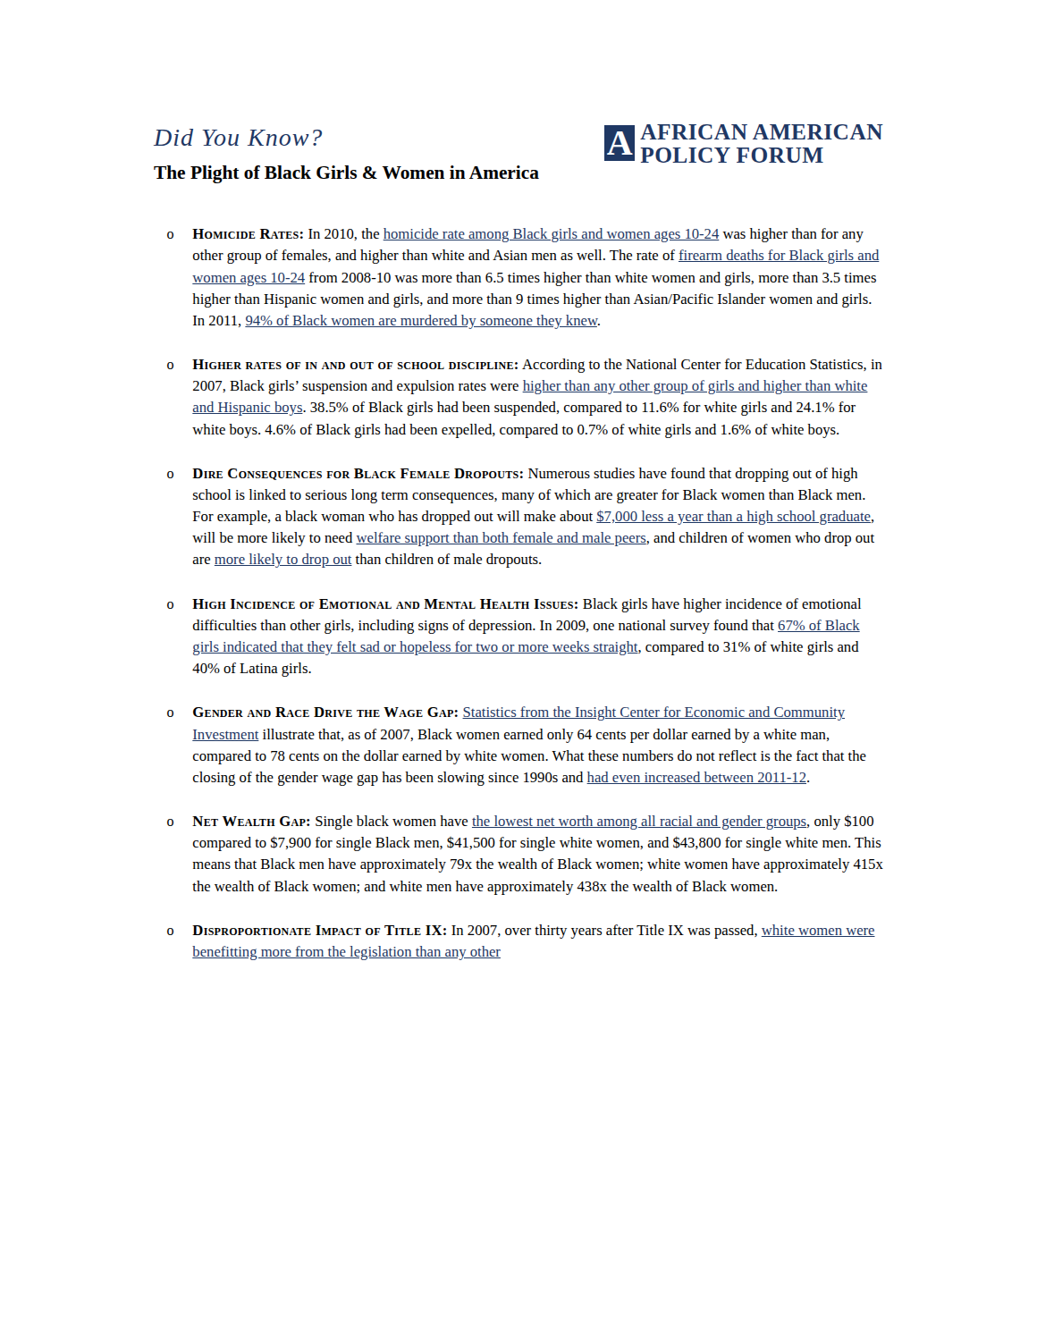AAFRICAN AMERICAN POLICY FORUM
Did You Know?
The Plight of Black Girls & Women in America
Homicide Rates: In 2010, the homicide rate among Black girls and women ages 10-24 was higher than for any other group of females, and higher than white and Asian men as well. The rate of firearm deaths for Black girls and women ages 10-24 from 2008-10 was more than 6.5 times higher than white women and girls, more than 3.5 times higher than Hispanic women and girls, and more than 9 times higher than Asian/Pacific Islander women and girls. In 2011, 94% of Black women are murdered by someone they knew.
Higher rates of in and out of school discipline: According to the National Center for Education Statistics, in 2007, Black girls’ suspension and expulsion rates were higher than any other group of girls and higher than white and Hispanic boys. 38.5% of Black girls had been suspended, compared to 11.6% for white girls and 24.1% for white boys. 4.6% of Black girls had been expelled, compared to 0.7% of white girls and 1.6% of white boys.
Dire Consequences for Black Female Dropouts: Numerous studies have found that dropping out of high school is linked to serious long term consequences, many of which are greater for Black women than Black men. For example, a black woman who has dropped out will make about $7,000 less a year than a high school graduate, will be more likely to need welfare support than both female and male peers, and children of women who drop out are more likely to drop out than children of male dropouts.
High Incidence of Emotional and Mental Health Issues: Black girls have higher incidence of emotional difficulties than other girls, including signs of depression. In 2009, one national survey found that 67% of Black girls indicated that they felt sad or hopeless for two or more weeks straight, compared to 31% of white girls and 40% of Latina girls.
Gender and Race Drive the Wage Gap: Statistics from the Insight Center for Economic and Community Investment illustrate that, as of 2007, Black women earned only 64 cents per dollar earned by a white man, compared to 78 cents on the dollar earned by white women. What these numbers do not reflect is the fact that the closing of the gender wage gap has been slowing since 1990s and had even increased between 2011-12.
Net Wealth Gap: Single black women have the lowest net worth among all racial and gender groups, only $100 compared to $7,900 for single Black men, $41,500 for single white women, and $43,800 for single white men. This means that Black men have approximately 79x the wealth of Black women; white women have approximately 415x the wealth of Black women; and white men have approximately 438x the wealth of Black women.
Disproportionate Impact of Title IX: In 2007, over thirty years after Title IX was passed, white women were benefitting more from the legislation than any other